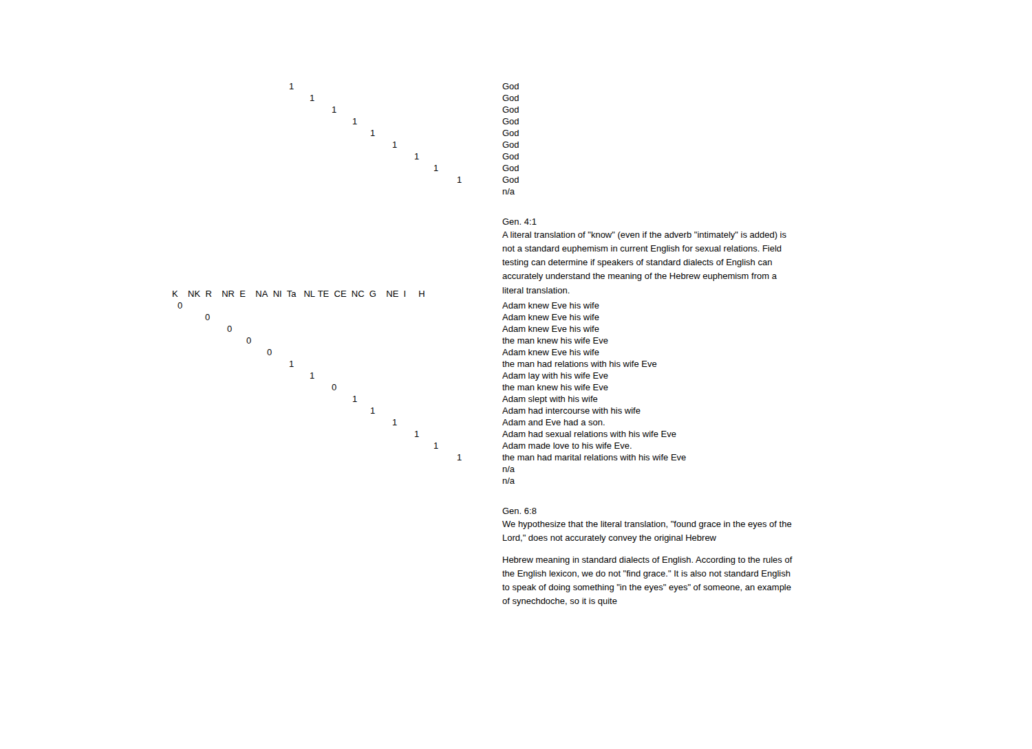1
God
1
God
1
God
1
God
1
God
1
God
1
God
1
God
1
God
n/a
Gen. 4:1
A literal translation of "know" (even if the adverb "intimately" is added) is not a standard euphemism in current English for sexual relations. Field testing can determine if speakers of standard dialects of English can accurately understand the meaning of the Hebrew euphemism from a literal translation.
K NK R NR E NA NI Ta NL TE CE NC G NE I H
0
Adam knew Eve his wife
0
Adam knew Eve his wife
0
Adam knew Eve his wife
0
the man knew his wife Eve
0
Adam knew Eve his wife
1
the man had relations with his wife Eve
1
Adam lay with his wife Eve
0
the man knew his wife Eve
1
Adam slept with his wife
1
Adam had intercourse with his wife
1
Adam and Eve had a son.
1
Adam had sexual relations with his wife Eve
1
Adam made love to his wife Eve.
1
the man had marital relations with his wife Eve
n/a
n/a
Gen. 6:8
We hypothesize that the literal translation, "found grace in the eyes of the Lord," does not accurately convey the original Hebrew
Hebrew meaning in standard dialects of English. According to the rules of the English lexicon, we do not "find grace." It is also not standard English to speak of doing something "in the eyes" eyes" of someone, an example of synechdoche, so it is quite